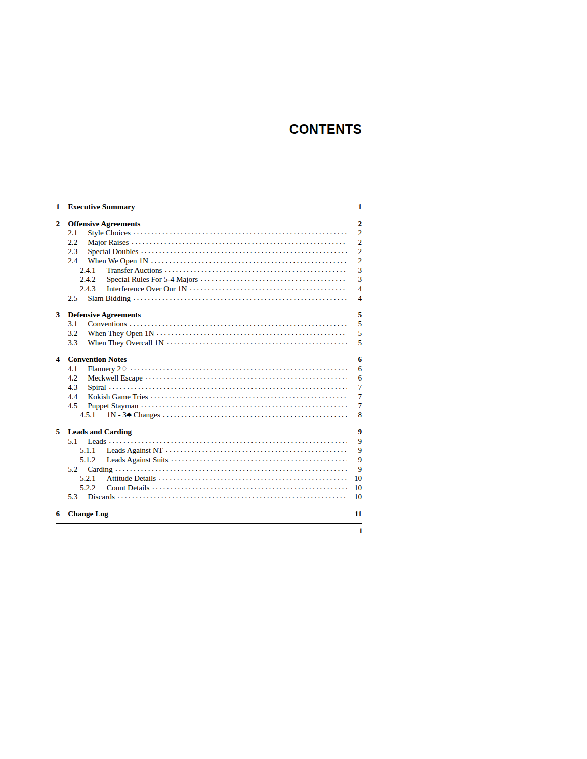CONTENTS
1 Executive Summary .................................................. 1
2 Offensive Agreements .................................................. 2
2.1 Style Choices ......................................................................... 2
2.2 Major Raises ......................................................................... 2
2.3 Special Doubles ......................................................................... 2
2.4 When We Open 1N ......................................................................... 2
2.4.1 Transfer Auctions ......................................................................... 3
2.4.2 Special Rules For 5-4 Majors ......................................................................... 3
2.4.3 Interference Over Our 1N ......................................................................... 4
2.5 Slam Bidding ......................................................................... 4
3 Defensive Agreements .................................................. 5
3.1 Conventions ......................................................................... 5
3.2 When They Open 1N ......................................................................... 5
3.3 When They Overcall 1N ......................................................................... 5
4 Convention Notes .................................................. 6
4.1 Flannery 2♢ ......................................................................... 6
4.2 Meckwell Escape ......................................................................... 6
4.3 Spiral ......................................................................... 7
4.4 Kokish Game Tries ......................................................................... 7
4.5 Puppet Stayman ......................................................................... 7
4.5.1 1N - 3♣ Changes ......................................................................... 8
5 Leads and Carding .................................................. 9
5.1 Leads ......................................................................... 9
5.1.1 Leads Against NT ......................................................................... 9
5.1.2 Leads Against Suits ......................................................................... 9
5.2 Carding ......................................................................... 9
5.2.1 Attitude Details ......................................................................... 10
5.2.2 Count Details ......................................................................... 10
5.3 Discards ......................................................................... 10
6 Change Log .................................................. 11
i